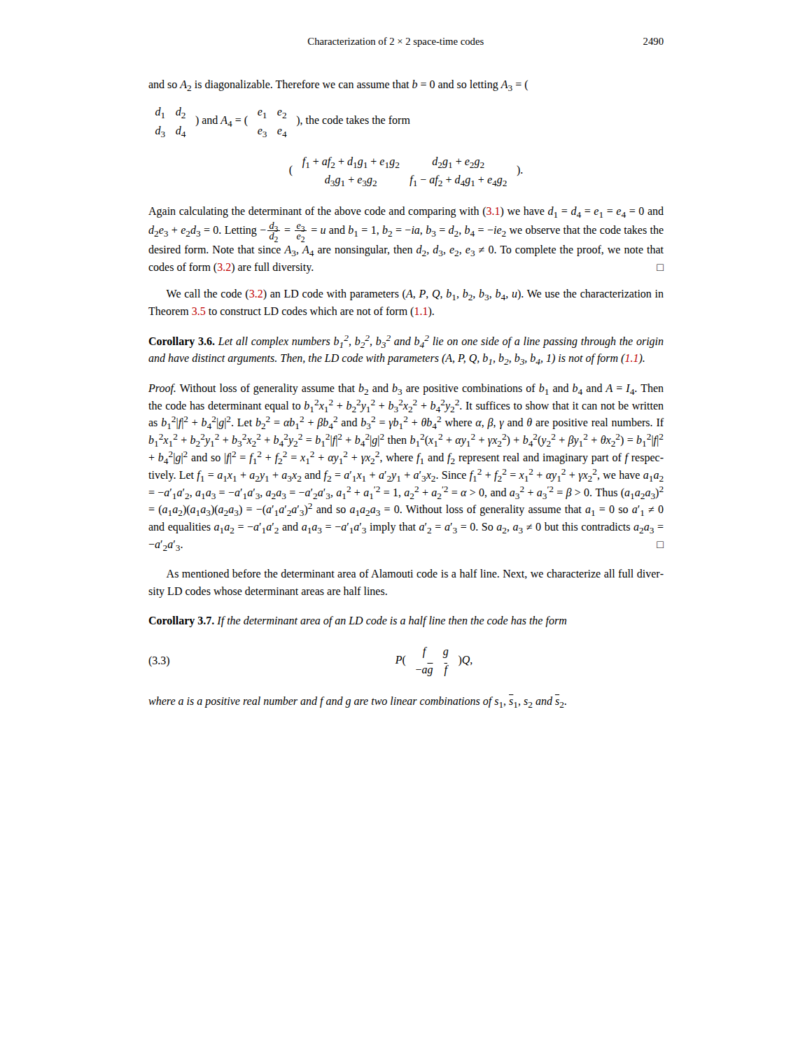Characterization of 2 × 2 space-time codes 2490
and so A2 is diagonalizable. Therefore we can assume that b = 0 and so letting A3 = (
| d 1 | d 2 |
| d 3 | d 4 |
) and A4 = (
| e 1 | e 2 |
| e 3 | e 4 |
), the code takes the form
(
| f 1 + af 2 + d 1 g 1 + e 1 g 2 | d 2 g 1 + e 2 g 2 |
| d 3 g 1 + e 3 g 2 | f 1 − af 2 + d 4 g 1 + e 4 g 2 |
).
Again calculating the determinant of the above code and comparing with (3.1) we have d1 = d4 = e1 = e4 = 0 and d2e3 + e2d3 = 0. Letting −d3 d2 = e3 e2 = u and b1 = 1, b2 = −ia, b3 = d2, b4 = −ie2 we observe that the code takes the desired form. Note that since A3, A4 are nonsingular, then d2, d3, e2, e3 ≠ 0. To complete the proof, we note that codes of form (3.2) are full diversity. □
We call the code (3.2) an LD code with parameters (A, P, Q, b1, b2, b3, b4, u). We use the characterization in Theorem 3.5 to construct LD codes which are not of form (1.1).
Corollary 3.6. Let all complex numbers b12, b22, b32 and b42 lie on one side of a line passing through the origin and have distinct arguments. Then, the LD code with parameters (A, P, Q, b1, b2, b3, b4, 1) is not of form (1.1).
Proof. Without loss of generality assume that b2 and b3 are positive combinations of b1 and b4 and A = I4. Then the code has determinant equal to b12x12 + b22y12 + b32x22 + b42y22. It suffices to show that it can not be written as b12|f|2 + b42|g|2. Let b22 = αb12 + βb42 and b32 = γb12 + θb42 where α, β, γ and θ are positive real numbers. If b12x12 + b22y12 + b32x22 + b42y22 = b12|f|2 + b42|g|2 then b12(x12 + αy12 + γx22) + b42(y22 + βy12 + θx22) = b12|f|2 + b42|g|2 and so |f|2 = f12 + f22 = x12 + αy12 + γx22, where f1 and f2 represent real and imaginary part of f respectively. Let f1 = a1x1 + a2y1 + a3x2 and f2 = a′1x1 + a′2y1 + a′3x2. Since f12 + f22 = x12 + αy12 + γx22, we have a1a2 = −a′1a′2, a1a3 = −a′1a′3, a2a3 = −a′2a′3, a12 + a1′2 = 1, a22 + a2′2 = α > 0, and a32 + a3′2 = β > 0. Thus (a1a2a3)2 = (a1a2)(a1a3)(a2a3) = −(a′1a′2a′3)2 and so a1a2a3 = 0. Without loss of generality assume that a1 = 0 so a′1 ≠ 0 and equalities a1a2 = −a′1a′2 and a1a3 = −a′1a′3 imply that a′2 = a′3 = 0. So a2, a3 ≠ 0 but this contradicts a2a3 = −a′2a′3. □
As mentioned before the determinant area of Alamouti code is a half line. Next, we characterize all full diversity LD codes whose determinant areas are half lines.
Corollary 3.7. If the determinant area of an LD code is a half line then the code has the form
(3.3) P(
| f | g |
| − a g | f |
)Q,
where a is a positive real number and f and g are two linear combinations of s1, s1, s2 and s2.